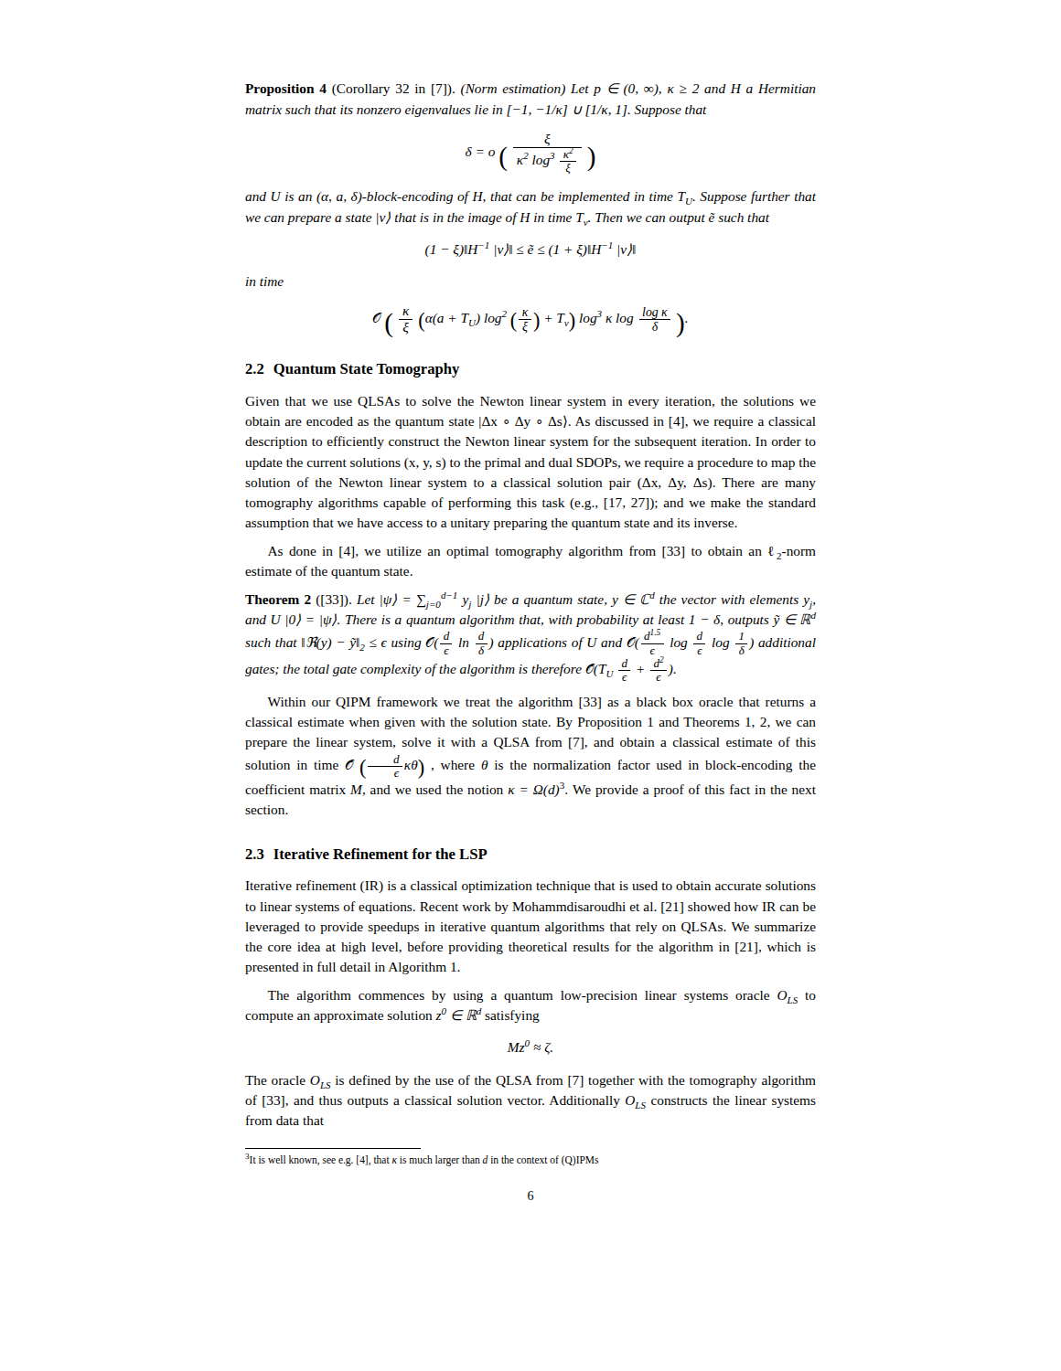Proposition 4 (Corollary 32 in [7]). (Norm estimation) Let p ∈ (0, ∞), κ ≥ 2 and H a Hermitian matrix such that its nonzero eigenvalues lie in [−1, −1/κ] ∪ [1/κ, 1]. Suppose that
δ = o ( ξ κ2 log3 κ2 ξ )
and U is an (α, a, δ)-block-encoding of H, that can be implemented in time TU. Suppose further that we can prepare a state |v⟩ that is in the image of H in time Tv. Then we can output ẽ such that
(1 − ξ)‖H−1 |v⟩‖ ≤ ẽ ≤ (1 + ξ)‖H−1 |v⟩‖
in time
𝒪 ( κξ (α(a + TU) log2 (κξ) + Tv) log3 κ log log κ δ ).
2.2 Quantum State Tomography
Given that we use QLSAs to solve the Newton linear system in every iteration, the solutions we obtain are encoded as the quantum state |Δx ∘ Δy ∘ Δs⟩. As discussed in [4], we require a classical description to efficiently construct the Newton linear system for the subsequent iteration. In order to update the current solutions (x, y, s) to the primal and dual SDOPs, we require a procedure to map the solution of the Newton linear system to a classical solution pair (Δx, Δy, Δs). There are many tomography algorithms capable of performing this task (e.g., [17, 27]); and we make the standard assumption that we have access to a unitary preparing the quantum state and its inverse.
As done in [4], we utilize an optimal tomography algorithm from [33] to obtain an ℓ2-norm estimate of the quantum state.
Theorem 2 ([33]). Let |ψ⟩ = ∑j=0d−1 yj |j⟩ be a quantum state, y ∈ ℂd the vector with elements yj, and U |0⟩ = |ψ⟩. There is a quantum algorithm that, with probability at least 1 − δ, outputs ỹ ∈ ℝd such that ‖ℜ(y) − ỹ‖2 ≤ ϵ using 𝒪(dϵ ln dδ) applications of U and 𝒪(d1.5 ϵ log dϵ log 1 δ) additional gates; the total gate complexity of the algorithm is therefore 𝒪̃(TU dϵ + d2 ϵ).
Within our QIPM framework we treat the algorithm [33] as a black box oracle that returns a classical estimate when given with the solution state. By Proposition 1 and Theorems 1, 2, we can prepare the linear system, solve it with a QLSA from [7], and obtain a classical estimate of this solution in time 𝒪̃ (dϵ κθ) , where θ is the normalization factor used in block-encoding the coefficient matrix M, and we used the notion κ = Ω(d)3. We provide a proof of this fact in the next section.
2.3 Iterative Refinement for the LSP
Iterative refinement (IR) is a classical optimization technique that is used to obtain accurate solutions to linear systems of equations. Recent work by Mohammdisaroudhi et al. [21] showed how IR can be leveraged to provide speedups in iterative quantum algorithms that rely on QLSAs. We summarize the core idea at high level, before providing theoretical results for the algorithm in [21], which is presented in full detail in Algorithm 1.
The algorithm commences by using a quantum low-precision linear systems oracle OLS to compute an approximate solution z0 ∈ ℝd satisfying
Mz0 ≈ ζ.
The oracle OLS is defined by the use of the QLSA from [7] together with the tomography algorithm of [33], and thus outputs a classical solution vector. Additionally OLS constructs the linear systems from data that
3It is well known, see e.g. [4], that κ is much larger than d in the context of (Q)IPMs
6